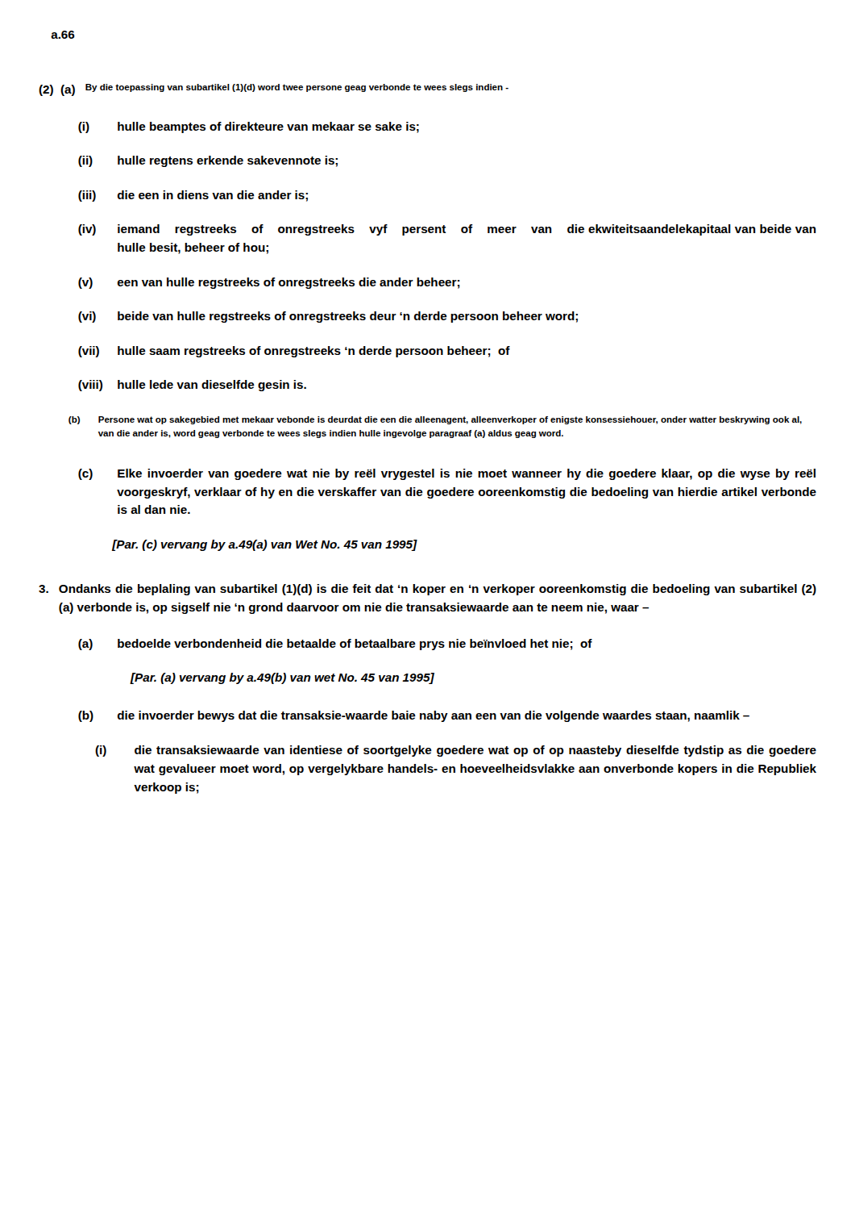a.66
(2) (a)
By die toepassing van subartikel (1)(d) word twee persone geag verbonde te wees slegs indien -
(i)
hulle beamptes of direkteure van mekaar se sake is;
(ii)
hulle regtens erkende sakevennote is;
(iii)
die een in diens van die ander is;
(iv)
iemand regstreeks of onregstreeks vyf persent of meer van die ekwiteitsaandelekapitaal van beide van hulle besit, beheer of hou;
(v)
een van hulle regstreeks of onregstreeks die ander beheer;
(vi)
beide van hulle regstreeks of onregstreeks deur ‘n derde persoon beheer word;
(vii)
hulle saam regstreeks of onregstreeks ‘n derde persoon beheer; of
(viii)
hulle lede van dieselfde gesin is.
(b)
Persone wat op sakegebied met mekaar vebonde is deurdat die een die alleenagent, alleenverkoper of enigste konsessiehouer, onder watter beskrywing ook al, van die ander is, word geag verbonde te wees slegs indien hulle ingevolge paragraaf (a) aldus geag word.
(c)
Elke invoerder van goedere wat nie by reël vrygestel is nie moet wanneer hy die goedere klaar, op die wyse by reël voorgeskryf, verklaar of hy en die verskaffer van die goedere ooreenkomstig die bedoeling van hierdie artikel verbonde is al dan nie.
[Par. (c) vervang by a.49(a) van Wet No. 45 van 1995]
3.
Ondanks die beplaling van subartikel (1)(d) is die feit dat ‘n koper en ‘n verkoper ooreenkomstig die bedoeling van subartikel (2)(a) verbonde is, op sigself nie ‘n grond daarvoor om nie die transaksiewaarde aan te neem nie, waar –
(a)
bedoelde verbondenheid die betaalde of betaalbare prys nie beïnvloed het nie; of
[Par. (a) vervang by a.49(b) van wet No. 45 van 1995]
(b)
die invoerder bewys dat die transaksie-waarde baie naby aan een van die volgende waardes staan, naamlik –
(i)
die transaksiewaarde van identiese of soortgelyke goedere wat op of op naasteby dieselfde tydstip as die goedere wat gevalueer moet word, op vergelykbare handels- en hoeveelheidsvlakke aan onverbonde kopers in die Republiek verkoop is;